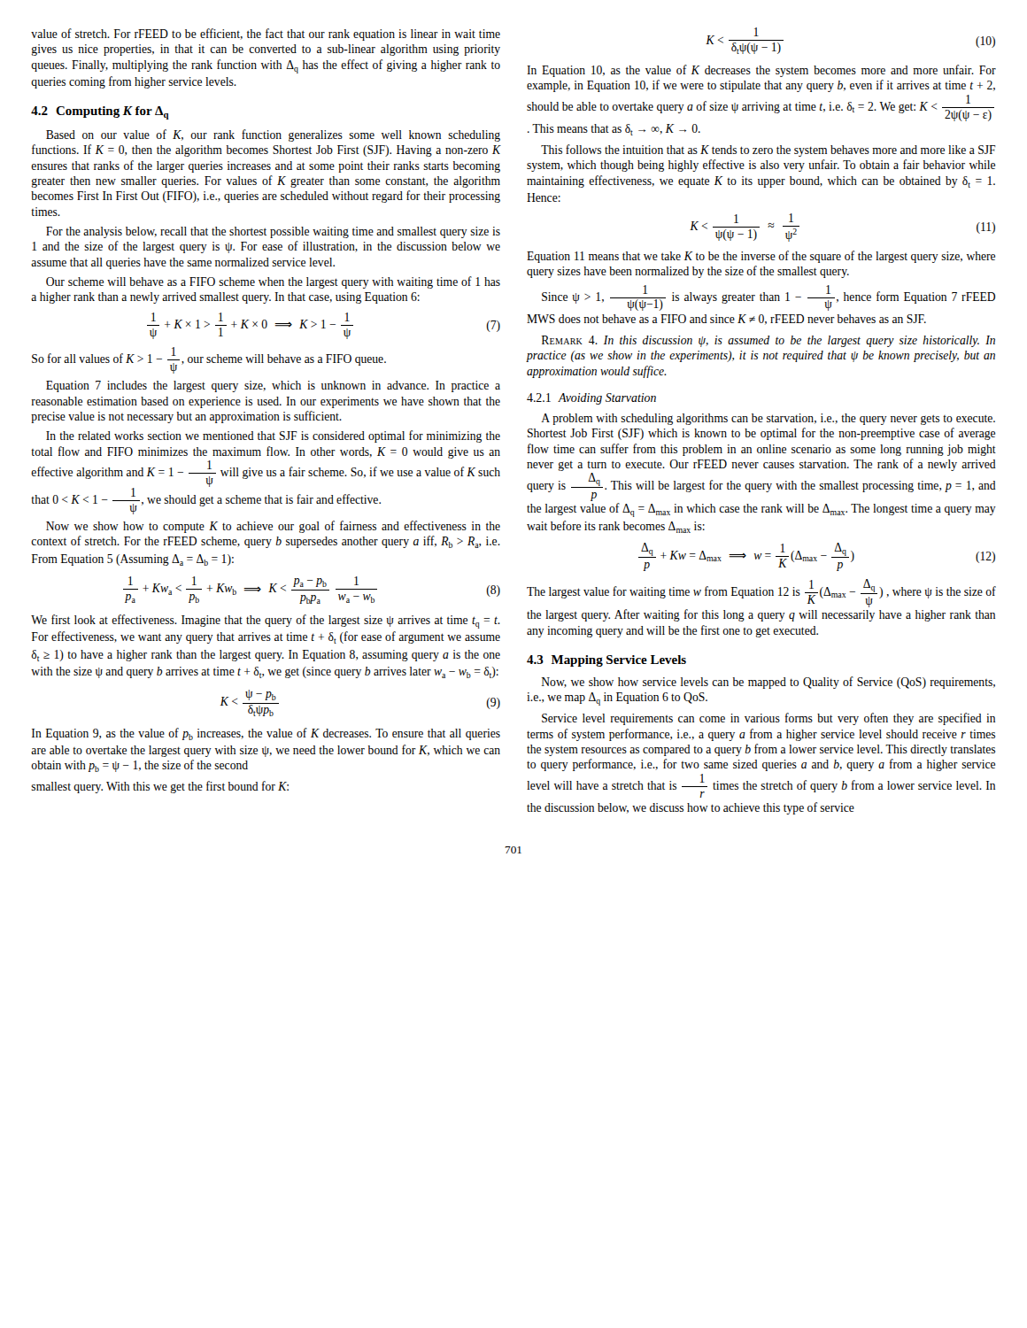value of stretch. For rFEED to be efficient, the fact that our rank equation is linear in wait time gives us nice properties, in that it can be converted to a sub-linear algorithm using priority queues. Finally, multiplying the rank function with Δq has the effect of giving a higher rank to queries coming from higher service levels.
4.2 Computing K for Δq
Based on our value of K, our rank function generalizes some well known scheduling functions. If K = 0, then the algorithm becomes Shortest Job First (SJF). Having a non-zero K ensures that ranks of the larger queries increases and at some point their ranks starts becoming greater then new smaller queries. For values of K greater than some constant, the algorithm becomes First In First Out (FIFO), i.e., queries are scheduled without regard for their processing times.
For the analysis below, recall that the shortest possible waiting time and smallest query size is 1 and the size of the largest query is ψ. For ease of illustration, in the discussion below we assume that all queries have the same normalized service level.
Our scheme will behave as a FIFO scheme when the largest query with waiting time of 1 has a higher rank than a newly arrived smallest query. In that case, using Equation 6:
1 ψ + K × 1 > 11 + K × 0 ⟹ K > 1 − 1 ψ
(7)
So for all values of K > 1 − 1 ψ, our scheme will behave as a FIFO queue.
Equation 7 includes the largest query size, which is unknown in advance. In practice a reasonable estimation based on experience is used. In our experiments we have shown that the precise value is not necessary but an approximation is sufficient.
In the related works section we mentioned that SJF is considered optimal for minimizing the total flow and FIFO minimizes the maximum flow. In other words, K = 0 would give us an effective algorithm and K = 1 − 1 ψ will give us a fair scheme. So, if we use a value of K such that 0 < K < 1 − 1 ψ, we should get a scheme that is fair and effective.
Now we show how to compute K to achieve our goal of fairness and effectiveness in the context of stretch. For the rFEED scheme, query b supersedes another query a iff, Rb > Ra, i.e. From Equation 5 (Assuming Δa = Δb = 1):
1 pa + Kw a < 1 pb + Kw b ⟹ K < pa − pb pbpa 1 wa − wb
(8)
We first look at effectiveness. Imagine that the query of the largest size ψ arrives at time tq = t. For effectiveness, we want any query that arrives at time t + δt (for ease of argument we assume δt ≥ 1) to have a higher rank than the largest query. In Equation 8, assuming query a is the one with the size ψ and query b arrives at time t + δt, we get (since query b arrives later wa − wb = δt):
K < ψ − pb δtψpb
(9)
In Equation 9, as the value of pb increases, the value of K decreases. To ensure that all queries are able to overtake the largest query with size ψ, we need the lower bound for K, which we can obtain with pb = ψ − 1, the size of the second
smallest query. With this we get the first bound for K:
K < 1 δtψ(ψ − 1)
(10)
In Equation 10, as the value of K decreases the system becomes more and more unfair. For example, in Equation 10, if we were to stipulate that any query b, even if it arrives at time t + 2, should be able to overtake query a of size ψ arriving at time t, i.e. δt = 2. We get: K < 12ψ(ψ − ε). This means that as δt → ∞, K → 0.
This follows the intuition that as K tends to zero the system behaves more and more like a SJF system, which though being highly effective is also very unfair. To obtain a fair behavior while maintaining effectiveness, we equate K to its upper bound, which can be obtained by δt = 1. Hence:
K < 1 ψ(ψ − 1) ≈ 1 ψ2
(11)
Equation 11 means that we take K to be the inverse of the square of the largest query size, where query sizes have been normalized by the size of the smallest query.
Since ψ > 1, 1 ψ(ψ−1) is always greater than 1 − 1 ψ, hence form Equation 7 rFEED MWS does not behave as a FIFO and since K ≠ 0, rFEED never behaves as an SJF.
Remark 4. In this discussion ψ, is assumed to be the largest query size historically. In practice (as we show in the experiments), it is not required that ψ be known precisely, but an approximation would suffice.
4.2.1 Avoiding Starvation
A problem with scheduling algorithms can be starvation, i.e., the query never gets to execute. Shortest Job First (SJF) which is known to be optimal for the non-preemptive case of average flow time can suffer from this problem in an online scenario as some long running job might never get a turn to execute. Our rFEED never causes starvation. The rank of a newly arrived query is Δq p. This will be largest for the query with the smallest processing time, p = 1, and the largest value of Δq = Δmax in which case the rank will be Δmax. The longest time a query may wait before its rank becomes Δmax is:
Δq p + Kw = Δmax ⟹ w = 1 K(Δmax − Δq p)
(12)
The largest value for waiting time w from Equation 12 is 1 K(Δmax − Δq ψ) , where ψ is the size of the largest query. After waiting for this long a query q will necessarily have a higher rank than any incoming query and will be the first one to get executed.
4.3 Mapping Service Levels
Now, we show how service levels can be mapped to Quality of Service (QoS) requirements, i.e., we map Δq in Equation 6 to QoS.
Service level requirements can come in various forms but very often they are specified in terms of system performance, i.e., a query a from a higher service level should receive r times the system resources as compared to a query b from a lower service level. This directly translates to query performance, i.e., for two same sized queries a and b, query a from a higher service level will have a stretch that is 1 r times the stretch of query b from a lower service level. In the discussion below, we discuss how to achieve this type of service
701